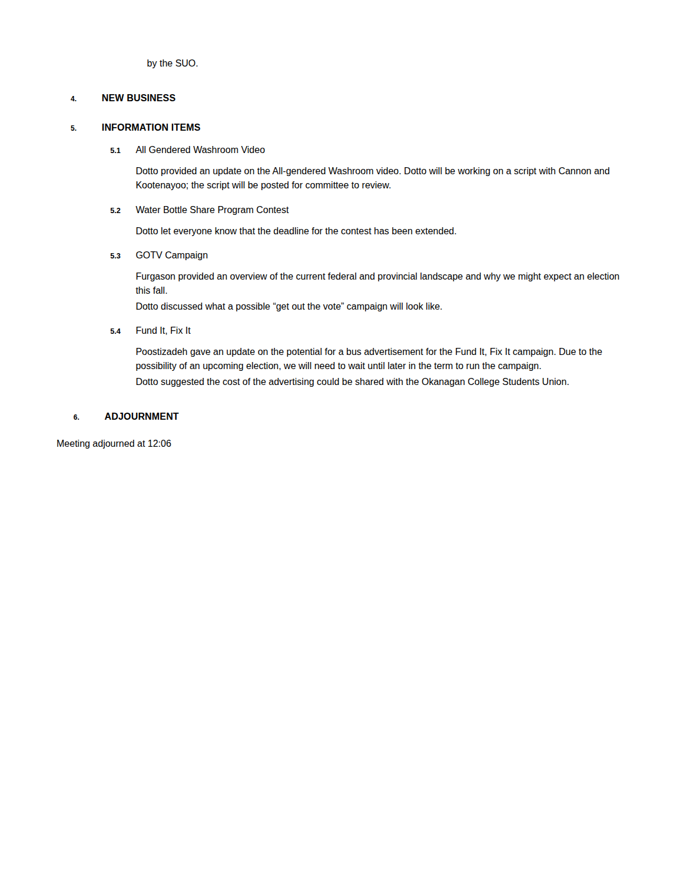by the SUO.
4. NEW BUSINESS
5. INFORMATION ITEMS
5.1 All Gendered Washroom Video
Dotto provided an update on the All-gendered Washroom video. Dotto will be working on a script with Cannon and Kootenayoo; the script will be posted for committee to review.
5.2 Water Bottle Share Program Contest
Dotto let everyone know that the deadline for the contest has been extended.
5.3 GOTV Campaign
Furgason provided an overview of the current federal and provincial landscape and why we might expect an election this fall.
Dotto discussed what a possible “get out the vote” campaign will look like.
5.4 Fund It, Fix It
Poostizadeh gave an update on the potential for a bus advertisement for the Fund It, Fix It campaign. Due to the possibility of an upcoming election, we will need to wait until later in the term to run the campaign.
Dotto suggested the cost of the advertising could be shared with the Okanagan College Students Union.
6. ADJOURNMENT
Meeting adjourned at 12:06